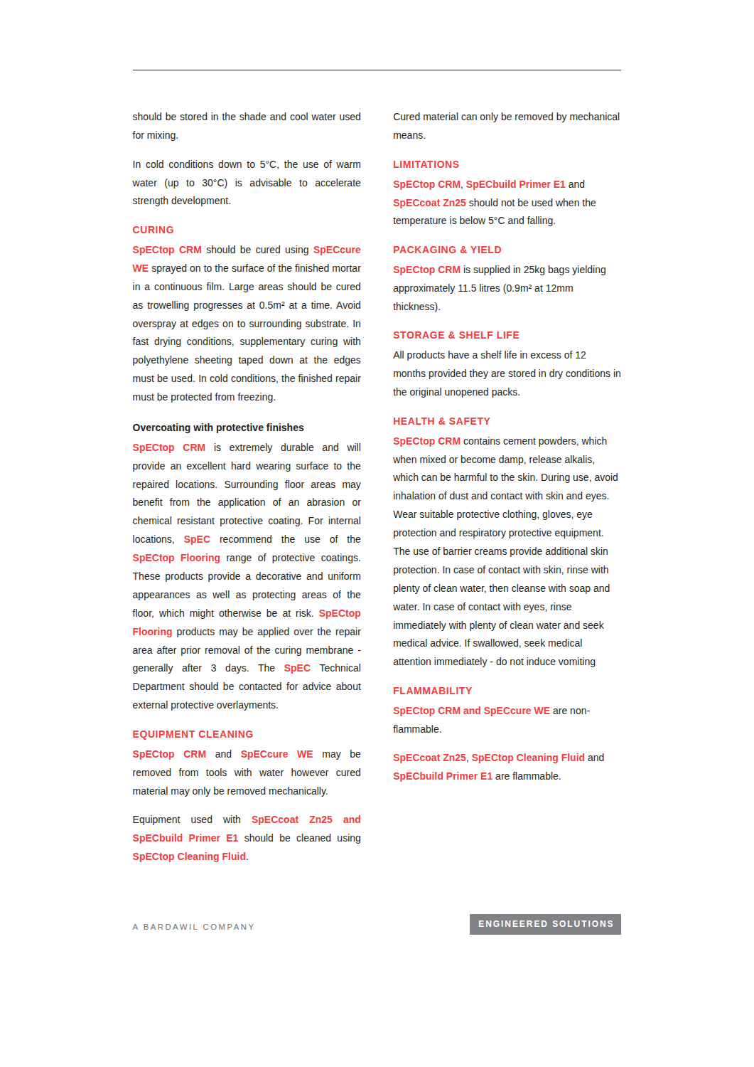should be stored in the shade and cool water used for mixing.
In cold conditions down to 5°C, the use of warm water (up to 30°C) is advisable to accelerate strength development.
Curing
SpECtop CRM should be cured using SpECcure WE sprayed on to the surface of the finished mortar in a continuous film. Large areas should be cured as trowelling progresses at 0.5m² at a time. Avoid overspray at edges on to surrounding substrate. In fast drying conditions, supplementary curing with polyethylene sheeting taped down at the edges must be used. In cold conditions, the finished repair must be protected from freezing.
Overcoating with protective finishes
SpECtop CRM is extremely durable and will provide an excellent hard wearing surface to the repaired locations. Surrounding floor areas may benefit from the application of an abrasion or chemical resistant protective coating. For internal locations, SpEC recommend the use of the SpECtop Flooring range of protective coatings. These products provide a decorative and uniform appearances as well as protecting areas of the floor, which might otherwise be at risk. SpECtop Flooring products may be applied over the repair area after prior removal of the curing membrane - generally after 3 days. The SpEC Technical Department should be contacted for advice about external protective overlayments.
Equipment Cleaning
SpECtop CRM and SpECcure WE may be removed from tools with water however cured material may only be removed mechanically.
Equipment used with SpECcoat Zn25 and SpECbuild Primer E1 should be cleaned using SpECtop Cleaning Fluid.
Cured material can only be removed by mechanical means.
Limitations
SpECtop CRM, SpECbuild Primer E1 and SpECcoat Zn25 should not be used when the temperature is below 5°C and falling.
Packaging & Yield
SpECtop CRM is supplied in 25kg bags yielding approximately 11.5 litres (0.9m² at 12mm thickness).
Storage & Shelf Life
All products have a shelf life in excess of 12 months provided they are stored in dry conditions in the original unopened packs.
Health & Safety
SpECtop CRM contains cement powders, which when mixed or become damp, release alkalis, which can be harmful to the skin. During use, avoid inhalation of dust and contact with skin and eyes. Wear suitable protective clothing, gloves, eye protection and respiratory protective equipment. The use of barrier creams provide additional skin protection. In case of contact with skin, rinse with plenty of clean water, then cleanse with soap and water. In case of contact with eyes, rinse immediately with plenty of clean water and seek medical advice. If swallowed, seek medical attention immediately - do not induce vomiting
Flammability
SpECtop CRM and SpECcure WE are non-flammable.
SpECcoat Zn25, SpECtop Cleaning Fluid and SpECbuild Primer E1 are flammable.
A Bardawil Company
Engineered Solutions